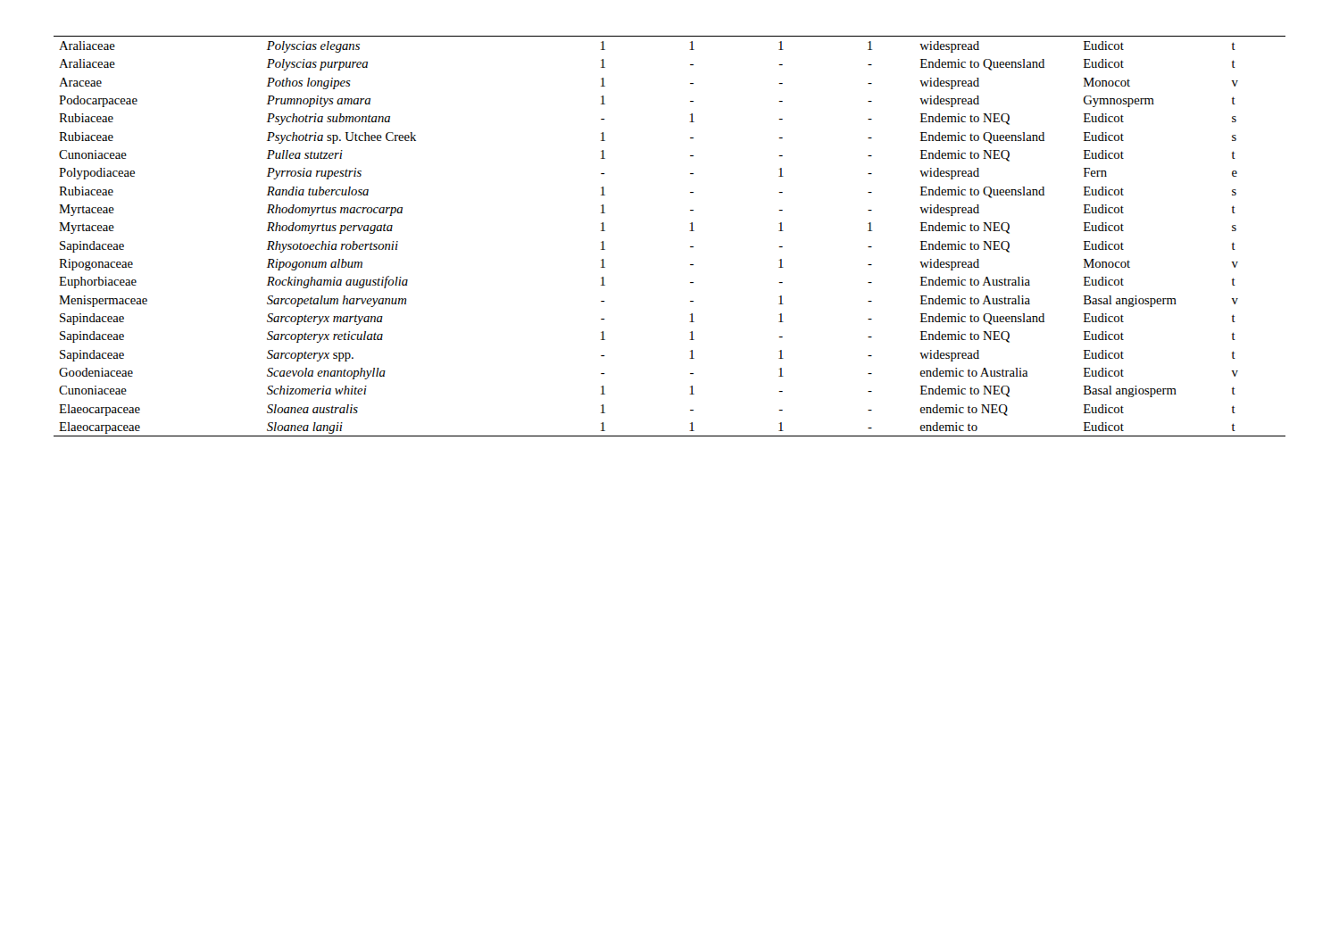| Araliaceae | Polyscias elegans | 1 | 1 | 1 | 1 | widespread | Eudicot | t |
| Araliaceae | Polyscias purpurea | 1 | - | - | - | Endemic to Queensland | Eudicot | t |
| Araceae | Pothos longipes | 1 | - | - | - | widespread | Monocot | v |
| Podocarpaceae | Prumnopitys amara | 1 | - | - | - | widespread | Gymnosperm | t |
| Rubiaceae | Psychotria submontana | - | 1 | - | - | Endemic to NEQ | Eudicot | s |
| Rubiaceae | Psychotria sp. Utchee Creek | 1 | - | - | - | Endemic to Queensland | Eudicot | s |
| Cunoniaceae | Pullea stutzeri | 1 | - | - | - | Endemic to NEQ | Eudicot | t |
| Polypodiaceae | Pyrrosia rupestris | - | - | 1 | - | widespread | Fern | e |
| Rubiaceae | Randia tuberculosa | 1 | - | - | - | Endemic to Queensland | Eudicot | s |
| Myrtaceae | Rhodomyrtus macrocarpa | 1 | - | - | - | widespread | Eudicot | t |
| Myrtaceae | Rhodomyrtus pervagata | 1 | 1 | 1 | 1 | Endemic to NEQ | Eudicot | s |
| Sapindaceae | Rhysotoechia robertsonii | 1 | - | - | - | Endemic to NEQ | Eudicot | t |
| Ripogonaceae | Ripogonum album | 1 | - | 1 | - | widespread | Monocot | v |
| Euphorbiaceae | Rockinghamia augustifolia | 1 | - | - | - | Endemic to Australia | Eudicot | t |
| Menispermaceae | Sarcopetalum harveyanum | - | - | 1 | - | Endemic to Australia | Basal angiosperm | v |
| Sapindaceae | Sarcopteryx martyana | - | 1 | 1 | - | Endemic to Queensland | Eudicot | t |
| Sapindaceae | Sarcopteryx reticulata | 1 | 1 | - | - | Endemic to NEQ | Eudicot | t |
| Sapindaceae | Sarcopteryx spp. | - | 1 | 1 | - | widespread | Eudicot | t |
| Goodeniaceae | Scaevola enantophylla | - | - | 1 | - | endemic to Australia | Eudicot | v |
| Cunoniaceae | Schizomeria whitei | 1 | 1 | - | - | Endemic to NEQ | Basal angiosperm | t |
| Elaeocarpaceae | Sloanea australis | 1 | - | - | - | endemic to NEQ | Eudicot | t |
| Elaeocarpaceae | Sloanea langii | 1 | 1 | 1 | - | endemic to | Eudicot | t |